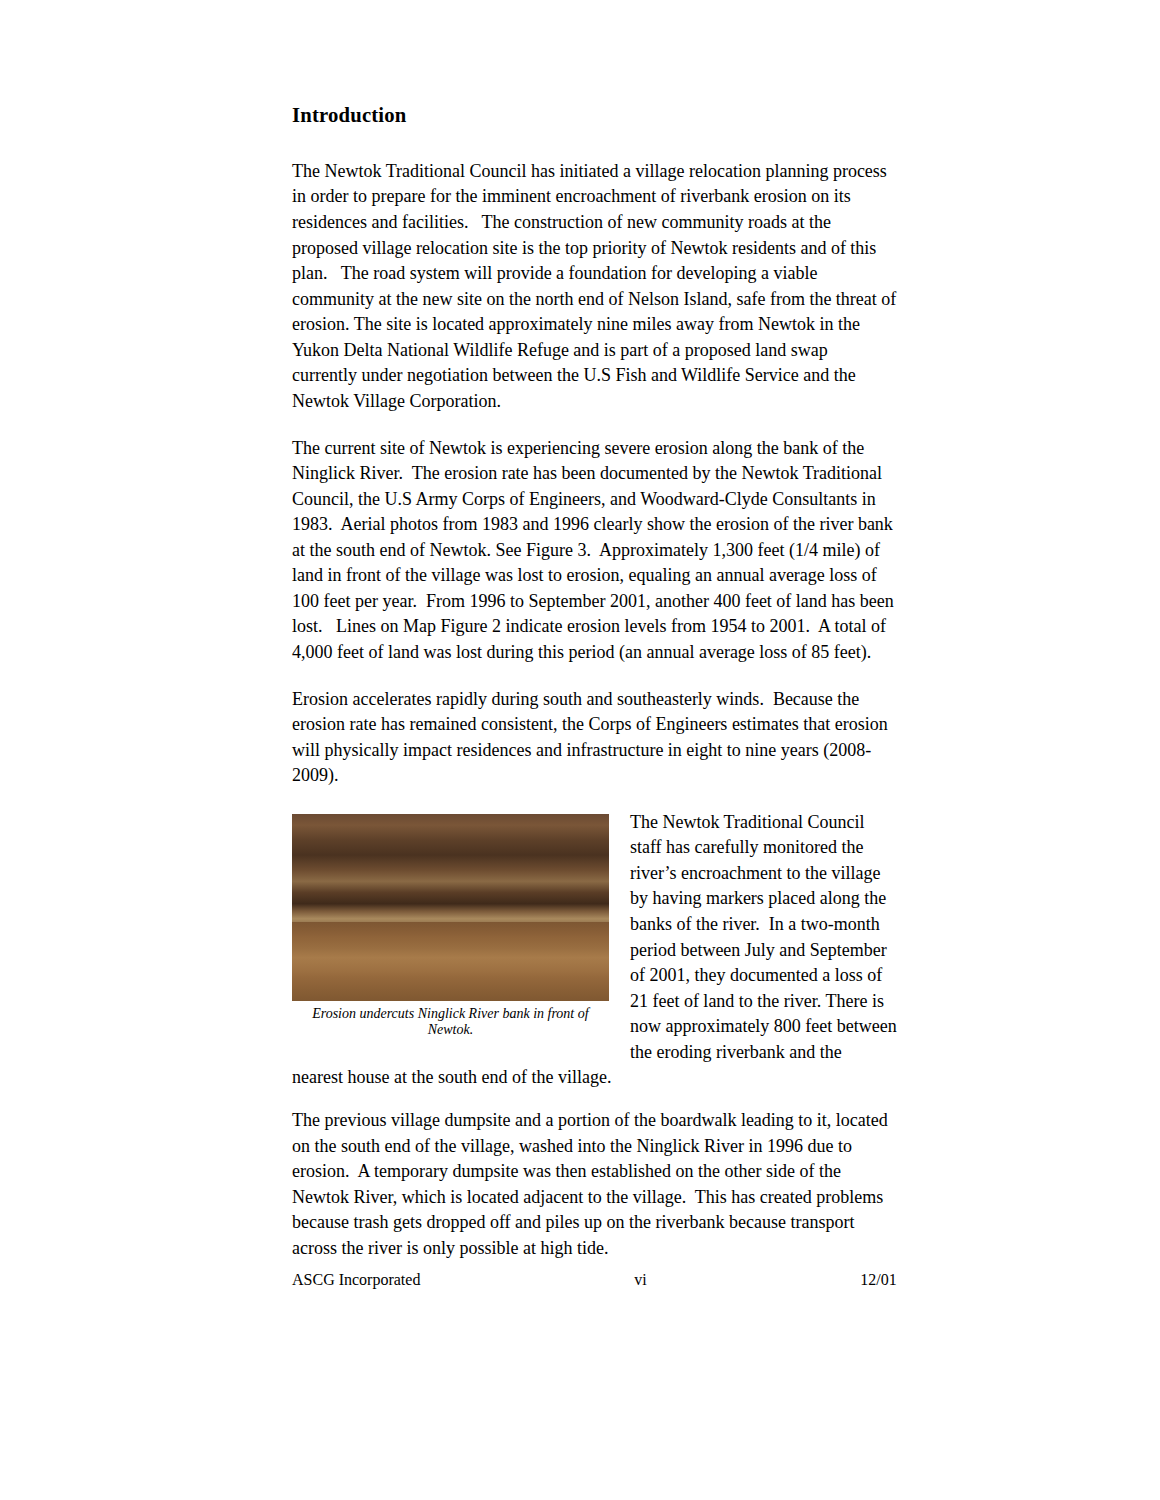Introduction
The Newtok Traditional Council has initiated a village relocation planning process in order to prepare for the imminent encroachment of riverbank erosion on its residences and facilities. The construction of new community roads at the proposed village relocation site is the top priority of Newtok residents and of this plan. The road system will provide a foundation for developing a viable community at the new site on the north end of Nelson Island, safe from the threat of erosion. The site is located approximately nine miles away from Newtok in the Yukon Delta National Wildlife Refuge and is part of a proposed land swap currently under negotiation between the U.S Fish and Wildlife Service and the Newtok Village Corporation.
The current site of Newtok is experiencing severe erosion along the bank of the Ninglick River. The erosion rate has been documented by the Newtok Traditional Council, the U.S Army Corps of Engineers, and Woodward-Clyde Consultants in 1983. Aerial photos from 1983 and 1996 clearly show the erosion of the river bank at the south end of Newtok. See Figure 3. Approximately 1,300 feet (1/4 mile) of land in front of the village was lost to erosion, equaling an annual average loss of 100 feet per year. From 1996 to September 2001, another 400 feet of land has been lost. Lines on Map Figure 2 indicate erosion levels from 1954 to 2001. A total of 4,000 feet of land was lost during this period (an annual average loss of 85 feet).
Erosion accelerates rapidly during south and southeasterly winds. Because the erosion rate has remained consistent, the Corps of Engineers estimates that erosion will physically impact residences and infrastructure in eight to nine years (2008-2009).
Erosion undercuts Ninglick River bank in front of Newtok.
The Newtok Traditional Council staff has carefully monitored the river’s encroachment to the village by having markers placed along the banks of the river. In a two-month period between July and September of 2001, they documented a loss of 21 feet of land to the river. There is now approximately 800 feet between the eroding riverbank and the nearest house at the south end of the village.
The previous village dumpsite and a portion of the boardwalk leading to it, located on the south end of the village, washed into the Ninglick River in 1996 due to erosion. A temporary dumpsite was then established on the other side of the Newtok River, which is located adjacent to the village. This has created problems because trash gets dropped off and piles up on the riverbank because transport across the river is only possible at high tide.
ASCG Incorporated
vi
12/01